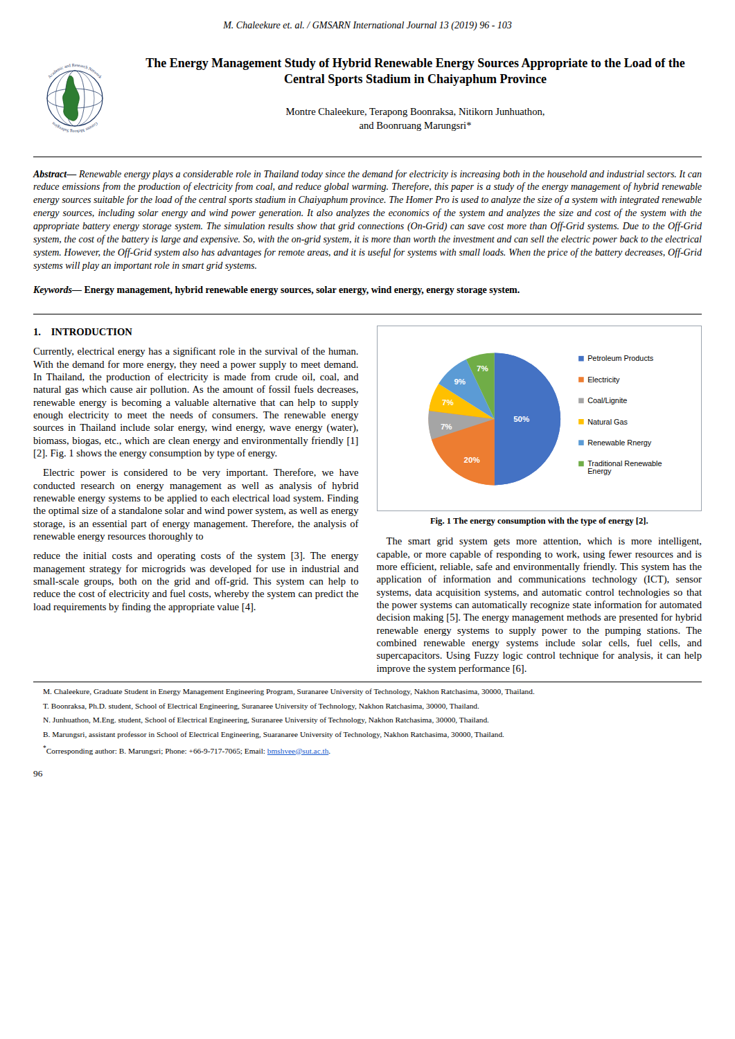M. Chaleekure et. al. / GMSARN International Journal 13 (2019) 96 - 103
Academic and Research Network Greater Mekong Subregion
The Energy Management Study of Hybrid Renewable Energy Sources Appropriate to the Load of the Central Sports Stadium in Chaiyaphum Province
Montre Chaleekure, Terapong Boonraksa, Nitikorn Junhuathon,
and Boonruang Marungsri*
Abstract— Renewable energy plays a considerable role in Thailand today since the demand for electricity is increasing both in the household and industrial sectors. It can reduce emissions from the production of electricity from coal, and reduce global warming. Therefore, this paper is a study of the energy management of hybrid renewable energy sources suitable for the load of the central sports stadium in Chaiyaphum province. The Homer Pro is used to analyze the size of a system with integrated renewable energy sources, including solar energy and wind power generation. It also analyzes the economics of the system and analyzes the size and cost of the system with the appropriate battery energy storage system. The simulation results show that grid connections (On-Grid) can save cost more than Off-Grid systems. Due to the Off-Grid system, the cost of the battery is large and expensive. So, with the on-grid system, it is more than worth the investment and can sell the electric power back to the electrical system. However, the Off-Grid system also has advantages for remote areas, and it is useful for systems with small loads. When the price of the battery decreases, Off-Grid systems will play an important role in smart grid systems.
Keywords— Energy management, hybrid renewable energy sources, solar energy, wind energy, energy storage system.
1. Introduction
Currently, electrical energy has a significant role in the survival of the human. With the demand for more energy, they need a power supply to meet demand. In Thailand, the production of electricity is made from crude oil, coal, and natural gas which cause air pollution. As the amount of fossil fuels decreases, renewable energy is becoming a valuable alternative that can help to supply enough electricity to meet the needs of consumers. The renewable energy sources in Thailand include solar energy, wind energy, wave energy (water), biomass, biogas, etc., which are clean energy and environmentally friendly [1] [2]. Fig. 1 shows the energy consumption by type of energy.
Electric power is considered to be very important. Therefore, we have conducted research on energy management as well as analysis of hybrid renewable energy systems to be applied to each electrical load system. Finding the optimal size of a standalone solar and wind power system, as well as energy storage, is an essential part of energy management. Therefore, the analysis of renewable energy resources thoroughly to
reduce the initial costs and operating costs of the system [3]. The energy management strategy for microgrids was developed for use in industrial and small-scale groups, both on the grid and off-grid. This system can help to reduce the cost of electricity and fuel costs, whereby the system can predict the load requirements by finding the appropriate value [4].
50% 20% 7% 7% 9% 7% Petroleum Products Electricity Coal/Lignite Natural Gas Renewable Rnergy Traditional Renewable Energy
Fig. 1 The energy consumption with the type of energy [2].
The smart grid system gets more attention, which is more intelligent, capable, or more capable of responding to work, using fewer resources and is more efficient, reliable, safe and environmentally friendly. This system has the application of information and communications technology (ICT), sensor systems, data acquisition systems, and automatic control technologies so that the power systems can automatically recognize state information for automated decision making [5]. The energy management methods are presented for hybrid renewable energy systems to supply power to the pumping stations. The combined renewable energy systems include solar cells, fuel cells, and supercapacitors. Using Fuzzy logic control technique for analysis, it can help improve the system performance [6].
M. Chaleekure, Graduate Student in Energy Management Engineering Program, Suranaree University of Technology, Nakhon Ratchasima, 30000, Thailand.
T. Boonraksa, Ph.D. student, School of Electrical Engineering, Suranaree University of Technology, Nakhon Ratchasima, 30000, Thailand.
N. Junhuathon, M.Eng. student, School of Electrical Engineering, Suranaree University of Technology, Nakhon Ratchasima, 30000, Thailand.
B. Marungsri, assistant professor in School of Electrical Engineering, Suaranaree University of Technology, Nakhon Ratchasima, 30000, Thailand.
*Corresponding author: B. Marungsri; Phone: +66-9-717-7065; Email: bmshvee@sut.ac.th.
96